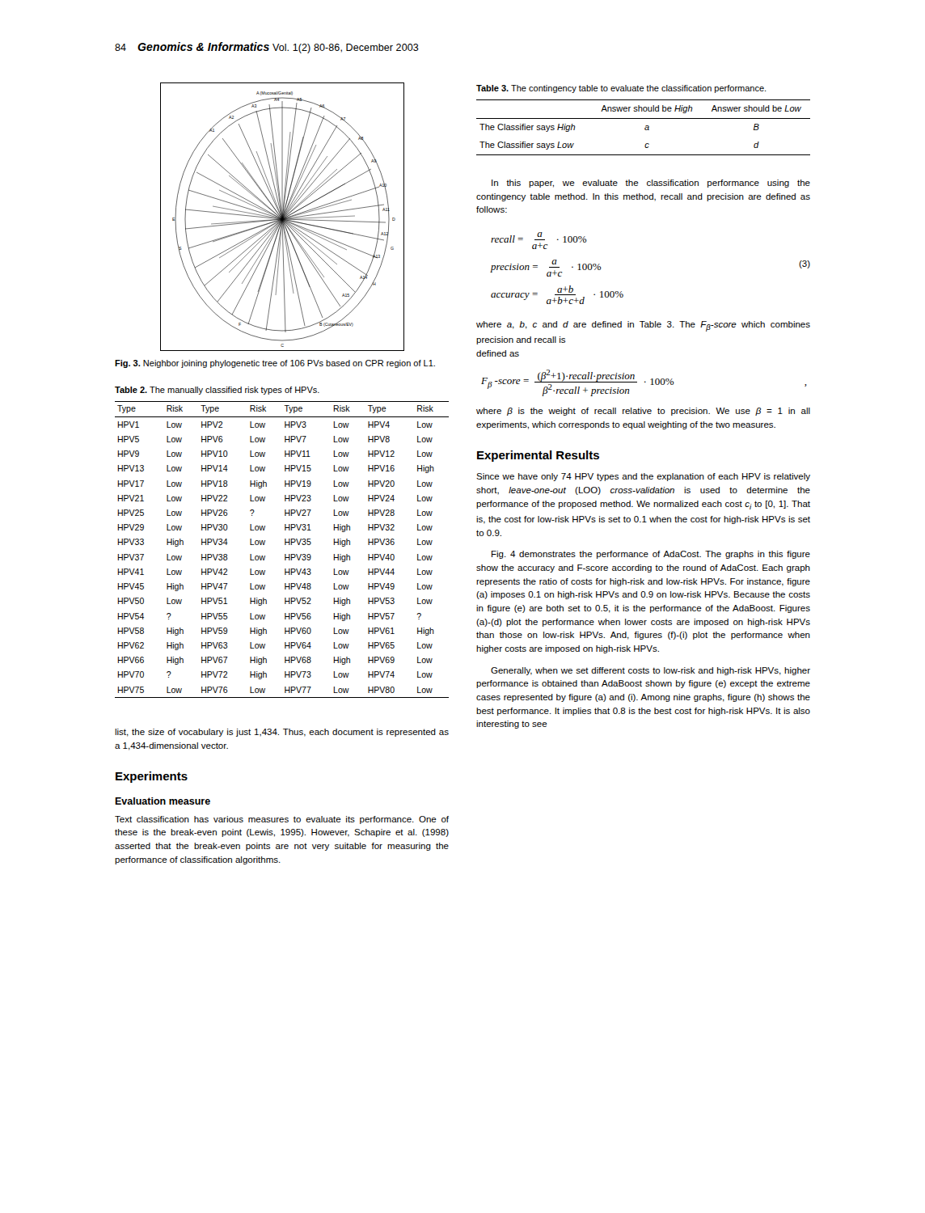84 Genomics & Informatics Vol. 1(2) 80-86, December 2003
A (Mucosal/Genital) B (Cutaneous/EV) C E S D G H F A1 A2 A3 A4 A5 A6 A7 A8 A9 A10 A11 A12 A13 A14 A15
Fig. 3. Neighbor joining phylogenetic tree of 106 PVs based on CPR region of L1.
Table 2. The manually classified risk types of HPVs.
| Type | Risk | Type | Risk | Type | Risk | Type | Risk |
| --- | --- | --- | --- | --- | --- | --- | --- |
| HPV1 | Low | HPV2 | Low | HPV3 | Low | HPV4 | Low |
| HPV5 | Low | HPV6 | Low | HPV7 | Low | HPV8 | Low |
| HPV9 | Low | HPV10 | Low | HPV11 | Low | HPV12 | Low |
| HPV13 | Low | HPV14 | Low | HPV15 | Low | HPV16 | High |
| HPV17 | Low | HPV18 | High | HPV19 | Low | HPV20 | Low |
| HPV21 | Low | HPV22 | Low | HPV23 | Low | HPV24 | Low |
| HPV25 | Low | HPV26 | ? | HPV27 | Low | HPV28 | Low |
| HPV29 | Low | HPV30 | Low | HPV31 | High | HPV32 | Low |
| HPV33 | High | HPV34 | Low | HPV35 | High | HPV36 | Low |
| HPV37 | Low | HPV38 | Low | HPV39 | High | HPV40 | Low |
| HPV41 | Low | HPV42 | Low | HPV43 | Low | HPV44 | Low |
| HPV45 | High | HPV47 | Low | HPV48 | Low | HPV49 | Low |
| HPV50 | Low | HPV51 | High | HPV52 | High | HPV53 | Low |
| HPV54 | ? | HPV55 | Low | HPV56 | High | HPV57 | ? |
| HPV58 | High | HPV59 | High | HPV60 | Low | HPV61 | High |
| HPV62 | High | HPV63 | Low | HPV64 | Low | HPV65 | Low |
| HPV66 | High | HPV67 | High | HPV68 | High | HPV69 | Low |
| HPV70 | ? | HPV72 | High | HPV73 | Low | HPV74 | Low |
| HPV75 | Low | HPV76 | Low | HPV77 | Low | HPV80 | Low |
list, the size of vocabulary is just 1,434. Thus, each document is represented as a 1,434-dimensional vector.
Experiments
Evaluation measure
Text classification has various measures to evaluate its performance. One of these is the break-even point (Lewis, 1995). However, Schapire et al. (1998) asserted that the break-even points are not very suitable for measuring the performance of classification algorithms.
Table 3. The contingency table to evaluate the classification performance.
| | Answer should be High | Answer should be Low |
| --- | --- | --- |
| The Classifier says High | a | B |
| The Classifier says Low | c | d |
In this paper, we evaluate the classification performance using the contingency table method. In this method, recall and precision are defined as follows:
(3)
recall = aa+c · 100%
precision = aa+c · 100%
accuracy = a+b a+b+c+d · 100%
where a, b, c and d are defined in Table 3. The Fβ-score which combines precision and recall is
defined as
Fβ -score = (β2+1)·recall·precision β2·recall + precision · 100% ,
where β is the weight of recall relative to precision. We use β = 1 in all experiments, which corresponds to equal weighting of the two measures.
Experimental Results
Since we have only 74 HPV types and the explanation of each HPV is relatively short, leave-one-out (LOO) cross-validation is used to determine the performance of the proposed method. We normalized each cost ci to [0, 1]. That is, the cost for low-risk HPVs is set to 0.1 when the cost for high-risk HPVs is set to 0.9.
Fig. 4 demonstrates the performance of AdaCost. The graphs in this figure show the accuracy and F-score according to the round of AdaCost. Each graph represents the ratio of costs for high-risk and low-risk HPVs. For instance, figure (a) imposes 0.1 on high-risk HPVs and 0.9 on low-risk HPVs. Because the costs in figure (e) are both set to 0.5, it is the performance of the AdaBoost. Figures (a)-(d) plot the performance when lower costs are imposed on high-risk HPVs than those on low-risk HPVs. And, figures (f)-(i) plot the performance when higher costs are imposed on high-risk HPVs.
Generally, when we set different costs to low-risk and high-risk HPVs, higher performance is obtained than AdaBoost shown by figure (e) except the extreme cases represented by figure (a) and (i). Among nine graphs, figure (h) shows the best performance. It implies that 0.8 is the best cost for high-risk HPVs. It is also interesting to see